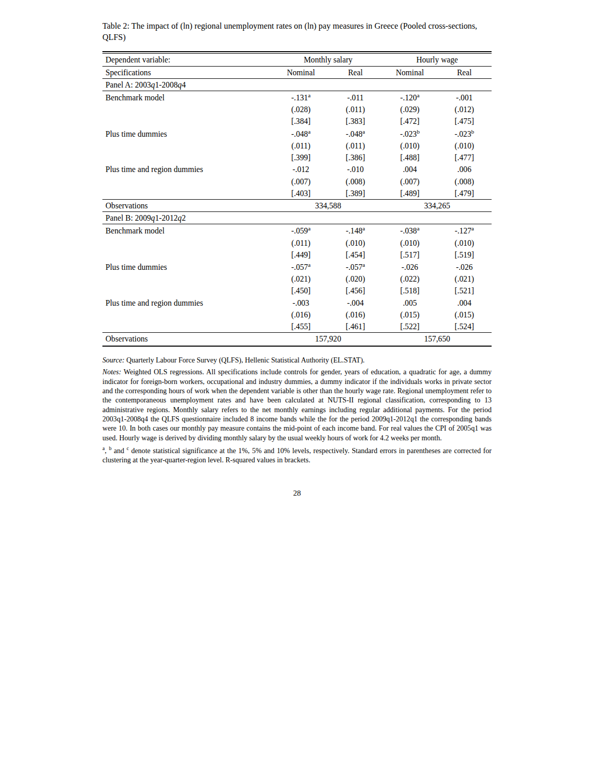Table 2: The impact of (ln) regional unemployment rates on (ln) pay measures in Greece (Pooled cross-sections, QLFS)
| Dependent variable: | Monthly salary | Hourly wage |
| Specifications | Nominal | Real | Nominal | Real |
| Panel A: 2003 q 1-2008 q 4 | | | | |
| Benchmark model | -.131 a | -.011 | -.120 a | -.001 |
| | (.028) | (.011) | (.029) | (.012) |
| | [.384] | [.383] | [.472] | [.475] |
| Plus time dummies | -.048 a | -.048 a | -.023 b | -.023 b |
| | (.011) | (.011) | (.010) | (.010) |
| | [.399] | [.386] | [.488] | [.477] |
| Plus time and region dummies | -.012 | -.010 | .004 | .006 |
| | (.007) | (.008) | (.007) | (.008) |
| | [.403] | [.389] | [.489] | [.479] |
| Observations | 334,588 | 334,265 |
| Panel B: 2009 q 1-2012 q 2 | | | | |
| Benchmark model | -.059 a | -.148 a | -.038 a | -.127 a |
| | (.011) | (.010) | (.010) | (.010) |
| | [.449] | [.454] | [.517] | [.519] |
| Plus time dummies | -.057 a | -.057 a | -.026 | -.026 |
| | (.021) | (.020) | (.022) | (.021) |
| | [.450] | [.456] | [.518] | [.521] |
| Plus time and region dummies | -.003 | -.004 | .005 | .004 |
| | (.016) | (.016) | (.015) | (.015) |
| | [.455] | [.461] | [.522] | [.524] |
| Observations | 157,920 | 157,650 |
Source: Quarterly Labour Force Survey (QLFS), Hellenic Statistical Authority (EL.STAT).
Notes: Weighted OLS regressions. All specifications include controls for gender, years of education, a quadratic for age, a dummy indicator for foreign-born workers, occupational and industry dummies, a dummy indicator if the individuals works in private sector and the corresponding hours of work when the dependent variable is other than the hourly wage rate. Regional unemployment refer to the contemporaneous unemployment rates and have been calculated at NUTS-II regional classification, corresponding to 13 administrative regions. Monthly salary refers to the net monthly earnings including regular additional payments. For the period 2003q1-2008q4 the QLFS questionnaire included 8 income bands while the for the period 2009q1-2012q1 the corresponding bands were 10. In both cases our monthly pay measure contains the mid-point of each income band. For real values the CPI of 2005q1 was used. Hourly wage is derived by dividing monthly salary by the usual weekly hours of work for 4.2 weeks per month.
a, b and c denote statistical significance at the 1%, 5% and 10% levels, respectively. Standard errors in parentheses are corrected for clustering at the year-quarter-region level. R-squared values in brackets.
28